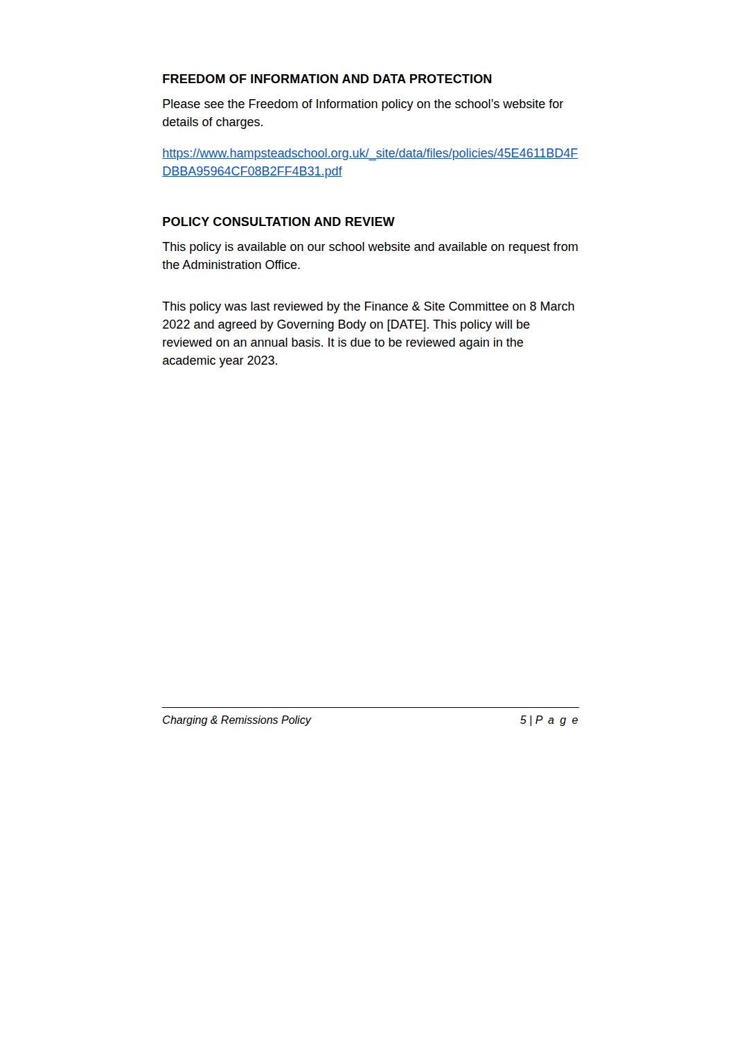FREEDOM OF INFORMATION AND DATA PROTECTION
Please see the Freedom of Information policy on the school’s website for details of charges.
https://www.hampsteadschool.org.uk/_site/data/files/policies/45E4611BD4FDBBA95964CF08B2FF4B31.pdf
POLICY CONSULTATION AND REVIEW
This policy is available on our school website and available on request from the Administration Office.
This policy was last reviewed by the Finance & Site Committee on 8 March 2022 and agreed by Governing Body on [DATE]. This policy will be reviewed on an annual basis. It is due to be reviewed again in the academic year 2023.
Charging & Remissions Policy 5 | P a g e